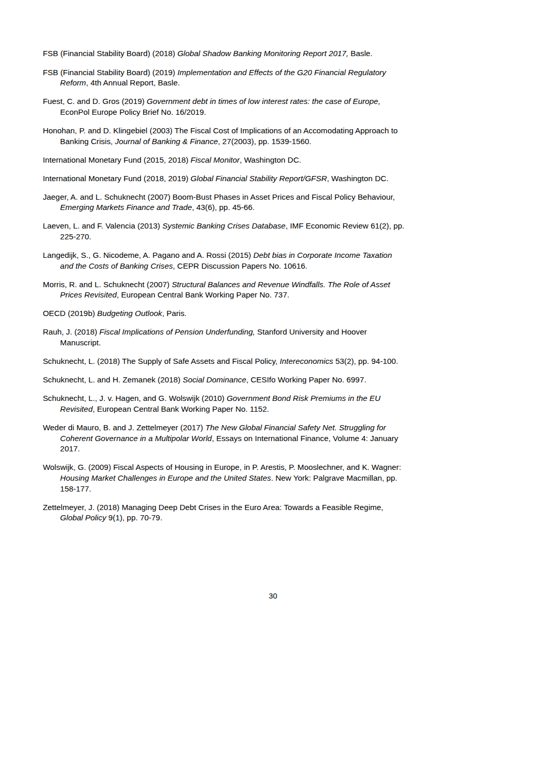FSB (Financial Stability Board) (2018) Global Shadow Banking Monitoring Report 2017, Basle.
FSB (Financial Stability Board) (2019) Implementation and Effects of the G20 Financial Regulatory Reform, 4th Annual Report, Basle.
Fuest, C. and D. Gros (2019) Government debt in times of low interest rates: the case of Europe, EconPol Europe Policy Brief No. 16/2019.
Honohan, P. and D. Klingebiel (2003) The Fiscal Cost of Implications of an Accomodating Approach to Banking Crisis, Journal of Banking & Finance, 27(2003), pp. 1539-1560.
International Monetary Fund (2015, 2018) Fiscal Monitor, Washington DC.
International Monetary Fund (2018, 2019) Global Financial Stability Report/GFSR, Washington DC.
Jaeger, A. and L. Schuknecht (2007) Boom-Bust Phases in Asset Prices and Fiscal Policy Behaviour, Emerging Markets Finance and Trade, 43(6), pp. 45-66.
Laeven, L. and F. Valencia (2013) Systemic Banking Crises Database, IMF Economic Review 61(2), pp. 225-270.
Langedijk, S., G. Nicodeme, A. Pagano and A. Rossi (2015) Debt bias in Corporate Income Taxation and the Costs of Banking Crises, CEPR Discussion Papers No. 10616.
Morris, R. and L. Schuknecht (2007) Structural Balances and Revenue Windfalls. The Role of Asset Prices Revisited, European Central Bank Working Paper No. 737.
OECD (2019b) Budgeting Outlook, Paris.
Rauh, J. (2018) Fiscal Implications of Pension Underfunding, Stanford University and Hoover Manuscript.
Schuknecht, L. (2018) The Supply of Safe Assets and Fiscal Policy, Intereconomics 53(2), pp. 94-100.
Schuknecht, L. and H. Zemanek (2018) Social Dominance, CESIfo Working Paper No. 6997.
Schuknecht, L., J. v. Hagen, and G. Wolswijk (2010) Government Bond Risk Premiums in the EU Revisited, European Central Bank Working Paper No. 1152.
Weder di Mauro, B. and J. Zettelmeyer (2017) The New Global Financial Safety Net. Struggling for Coherent Governance in a Multipolar World, Essays on International Finance, Volume 4: January 2017.
Wolswijk, G. (2009) Fiscal Aspects of Housing in Europe, in P. Arestis, P. Mooslechner, and K. Wagner: Housing Market Challenges in Europe and the United States. New York: Palgrave Macmillan, pp. 158-177.
Zettelmeyer, J. (2018) Managing Deep Debt Crises in the Euro Area: Towards a Feasible Regime, Global Policy 9(1), pp. 70-79.
30